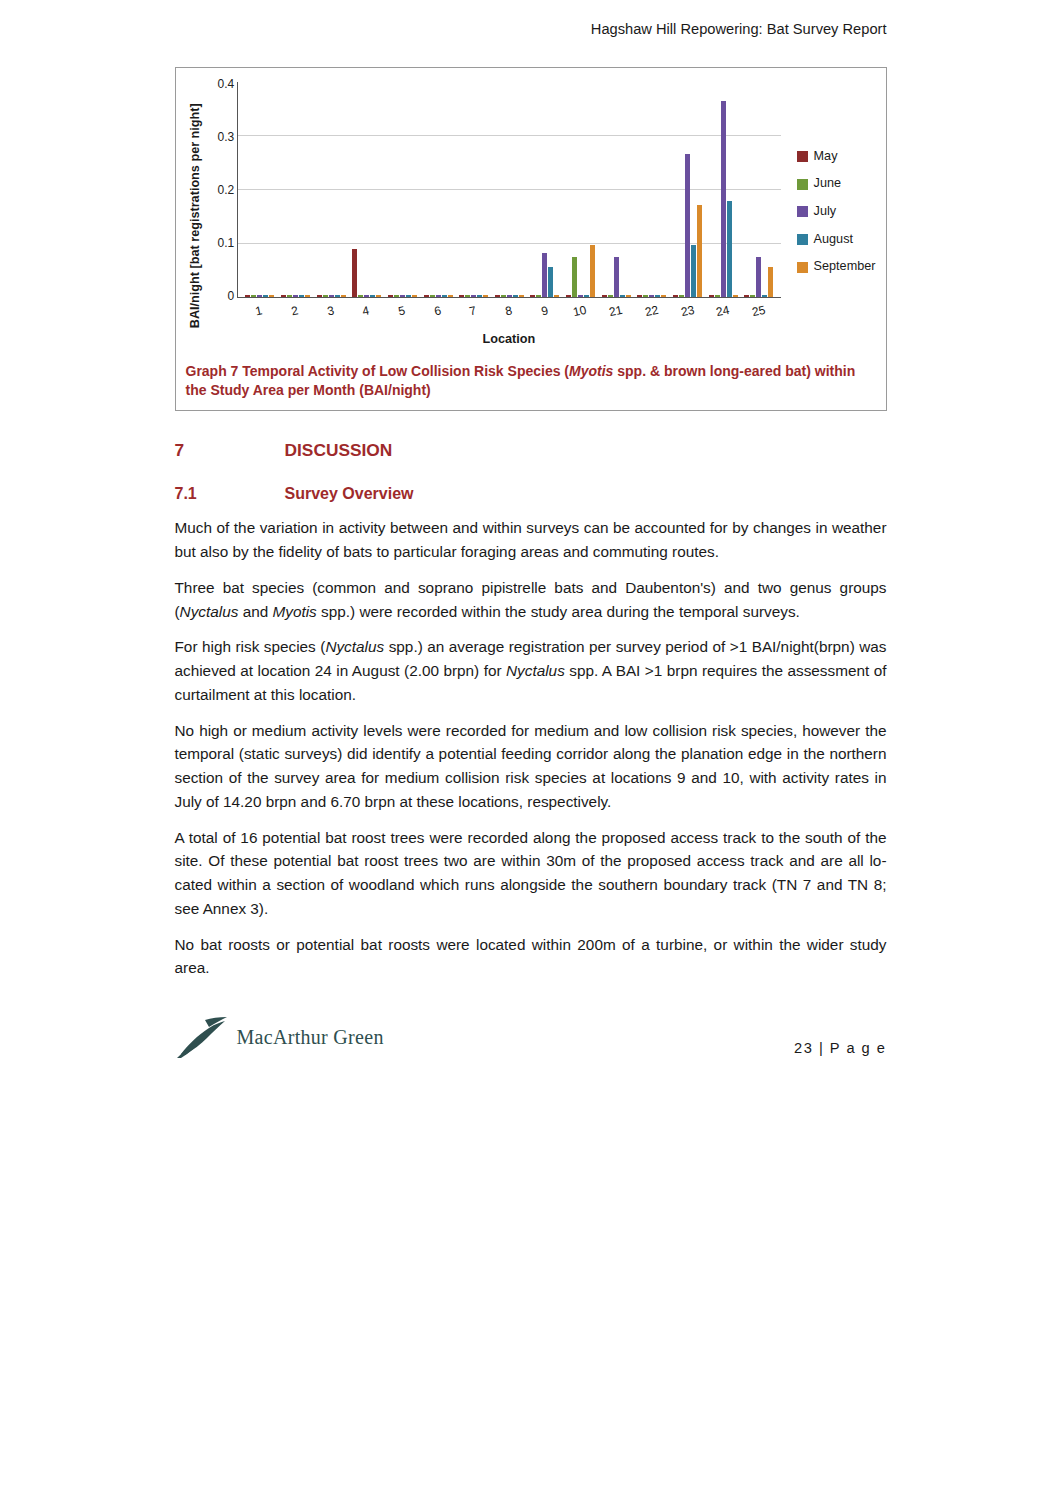Hagshaw Hill Repowering: Bat Survey Report
BAI/night [bat registrations per night]
0 0.1 0.2 0.3 0.4
12345 678910 2122232425
Location
May
June
July
August
September
Graph 7 Temporal Activity of Low Collision Risk Species (Myotis spp. & brown long-eared bat) within the Study Area per Month (BAI/night)
7 DISCUSSION
7.1 Survey Overview
Much of the variation in activity between and within surveys can be accounted for by changes in weather but also by the fidelity of bats to particular foraging areas and commuting routes.
Three bat species (common and soprano pipistrelle bats and Daubenton's) and two genus groups (Nyctalus and Myotis spp.) were recorded within the study area during the temporal surveys.
For high risk species (Nyctalus spp.) an average registration per survey period of >1 BAI/night(brpn) was achieved at location 24 in August (2.00 brpn) for Nyctalus spp. A BAI >1 brpn requires the assessment of curtailment at this location.
No high or medium activity levels were recorded for medium and low collision risk species, however the temporal (static surveys) did identify a potential feeding corridor along the planation edge in the northern section of the survey area for medium collision risk species at locations 9 and 10, with activity rates in July of 14.20 brpn and 6.70 brpn at these locations, respectively.
A total of 16 potential bat roost trees were recorded along the proposed access track to the south of the site. Of these potential bat roost trees two are within 30m of the proposed access track and are all located within a section of woodland which runs alongside the southern boundary track (TN 7 and TN 8; see Annex 3).
No bat roosts or potential bat roosts were located within 200m of a turbine, or within the wider study area.
MacArthur Green
23 | P a g e